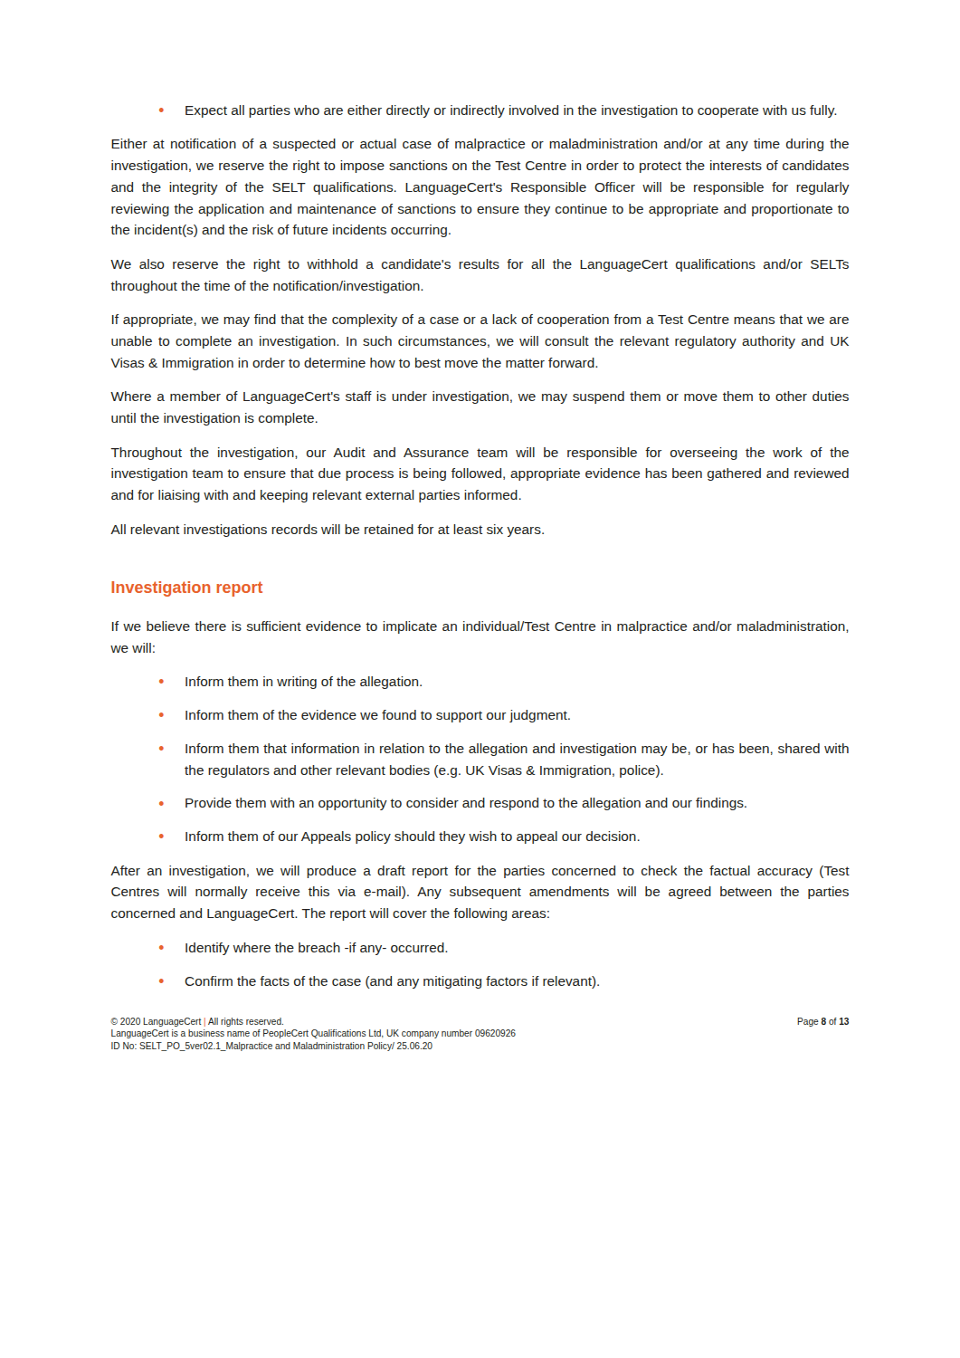Expect all parties who are either directly or indirectly involved in the investigation to cooperate with us fully.
Either at notification of a suspected or actual case of malpractice or maladministration and/or at any time during the investigation, we reserve the right to impose sanctions on the Test Centre in order to protect the interests of candidates and the integrity of the SELT qualifications. LanguageCert's Responsible Officer will be responsible for regularly reviewing the application and maintenance of sanctions to ensure they continue to be appropriate and proportionate to the incident(s) and the risk of future incidents occurring.
We also reserve the right to withhold a candidate's results for all the LanguageCert qualifications and/or SELTs throughout the time of the notification/investigation.
If appropriate, we may find that the complexity of a case or a lack of cooperation from a Test Centre means that we are unable to complete an investigation. In such circumstances, we will consult the relevant regulatory authority and UK Visas & Immigration in order to determine how to best move the matter forward.
Where a member of LanguageCert's staff is under investigation, we may suspend them or move them to other duties until the investigation is complete.
Throughout the investigation, our Audit and Assurance team will be responsible for overseeing the work of the investigation team to ensure that due process is being followed, appropriate evidence has been gathered and reviewed and for liaising with and keeping relevant external parties informed.
All relevant investigations records will be retained for at least six years.
Investigation report
If we believe there is sufficient evidence to implicate an individual/Test Centre in malpractice and/or maladministration, we will:
Inform them in writing of the allegation.
Inform them of the evidence we found to support our judgment.
Inform them that information in relation to the allegation and investigation may be, or has been, shared with the regulators and other relevant bodies (e.g. UK Visas & Immigration, police).
Provide them with an opportunity to consider and respond to the allegation and our findings.
Inform them of our Appeals policy should they wish to appeal our decision.
After an investigation, we will produce a draft report for the parties concerned to check the factual accuracy (Test Centres will normally receive this via e-mail). Any subsequent amendments will be agreed between the parties concerned and LanguageCert. The report will cover the following areas:
Identify where the breach -if any- occurred.
Confirm the facts of the case (and any mitigating factors if relevant).
Page 8 of 13 © 2020 LanguageCert | All rights reserved.
LanguageCert is a business name of PeopleCert Qualifications Ltd, UK company number 09620926
ID No: SELT_PO_5ver02.1_Malpractice and Maladministration Policy/ 25.06.20